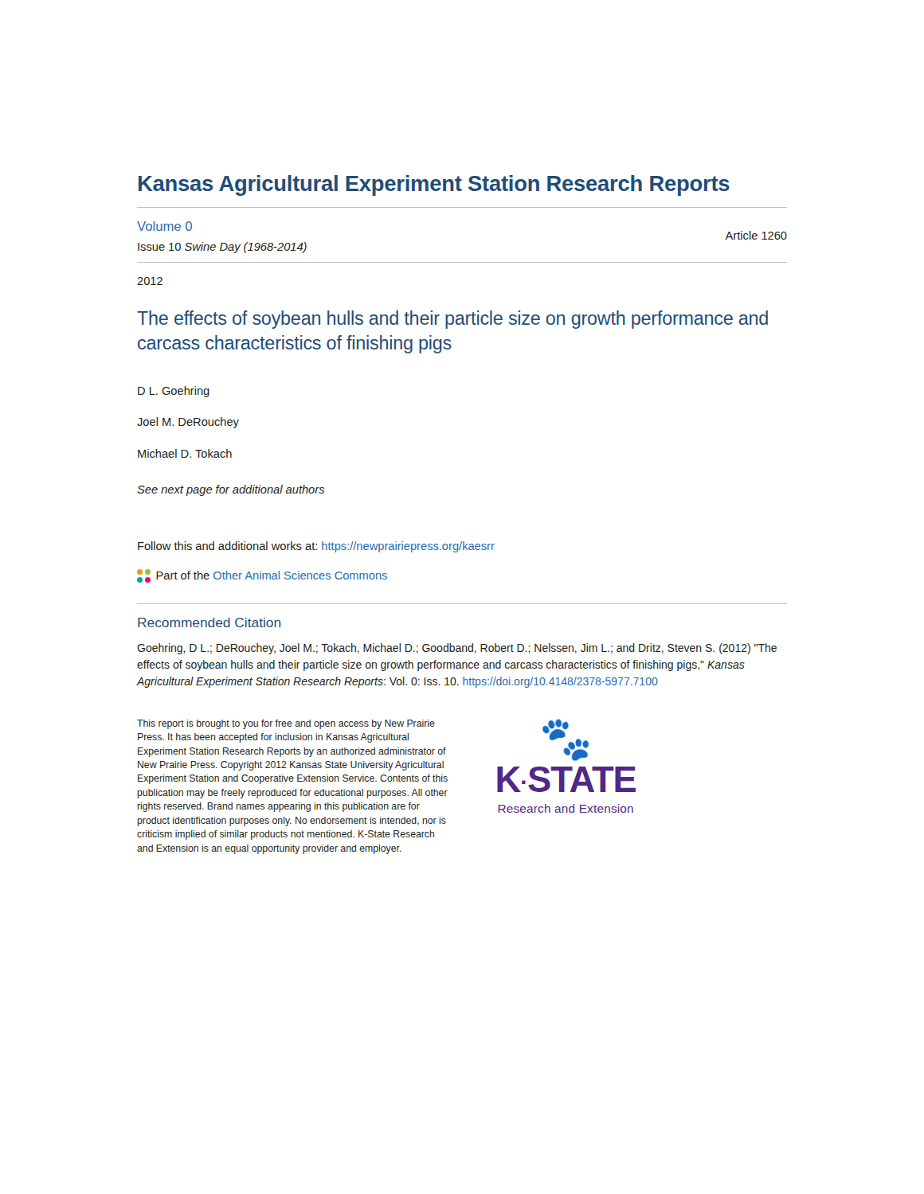Kansas Agricultural Experiment Station Research Reports
Volume 0
Issue 10 Swine Day (1968-2014)
Article 1260
2012
The effects of soybean hulls and their particle size on growth performance and carcass characteristics of finishing pigs
D L. Goehring
Joel M. DeRouchey
Michael D. Tokach
See next page for additional authors
Follow this and additional works at: https://newprairiepress.org/kaesrr
Part of the Other Animal Sciences Commons
Recommended Citation
Goehring, D L.; DeRouchey, Joel M.; Tokach, Michael D.; Goodband, Robert D.; Nelssen, Jim L.; and Dritz, Steven S. (2012) "The effects of soybean hulls and their particle size on growth performance and carcass characteristics of finishing pigs," Kansas Agricultural Experiment Station Research Reports: Vol. 0: Iss. 10. https://doi.org/10.4148/2378-5977.7100
This report is brought to you for free and open access by New Prairie Press. It has been accepted for inclusion in Kansas Agricultural Experiment Station Research Reports by an authorized administrator of New Prairie Press. Copyright 2012 Kansas State University Agricultural Experiment Station and Cooperative Extension Service. Contents of this publication may be freely reproduced for educational purposes. All other rights reserved. Brand names appearing in this publication are for product identification purposes only. No endorsement is intended, nor is criticism implied of similar products not mentioned. K-State Research and Extension is an equal opportunity provider and employer.
🐾
K·STATE
Research and Extension